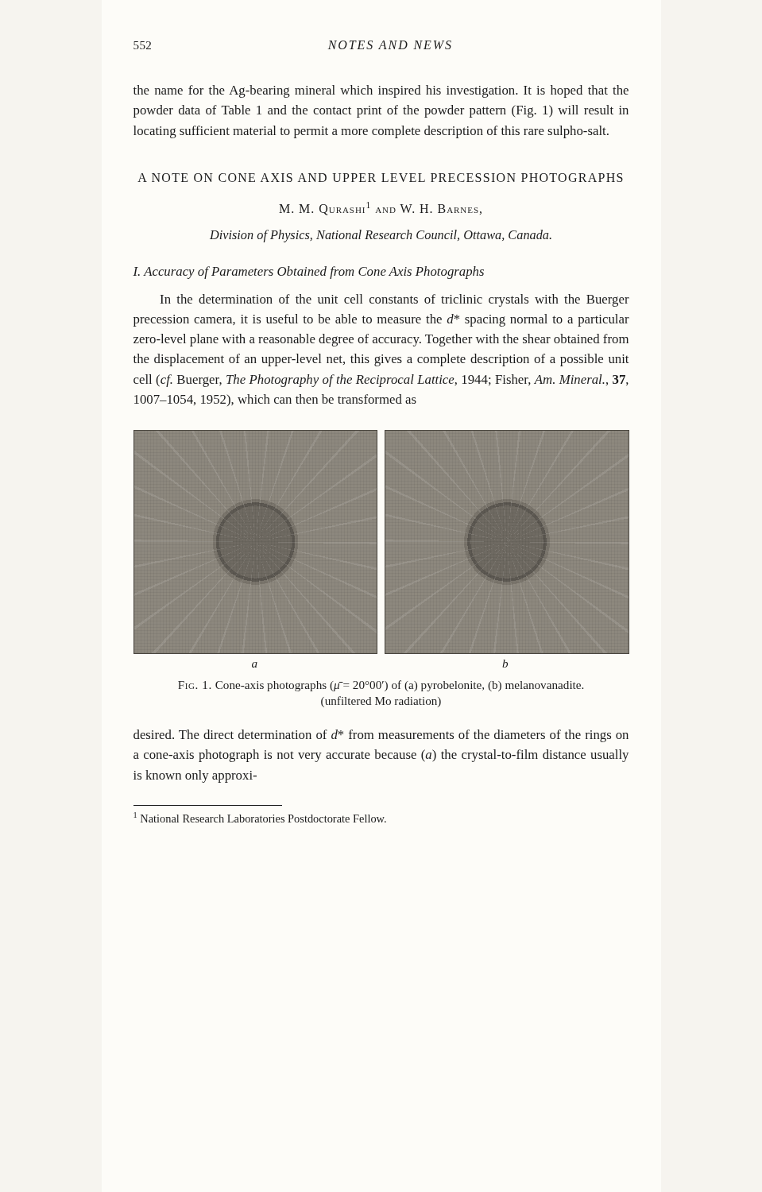552 NOTES AND NEWS
the name for the Ag-bearing mineral which inspired his investigation. It is hoped that the powder data of Table 1 and the contact print of the powder pattern (Fig. 1) will result in locating sufficient material to permit a more complete description of this rare sulpho-salt.
A NOTE ON CONE AXIS AND UPPER LEVEL PRECESSION PHOTOGRAPHS
M. M. Qurashi1 and W. H. Barnes,
Division of Physics, National Research Council, Ottawa, Canada.
I. Accuracy of Parameters Obtained from Cone Axis Photographs
In the determination of the unit cell constants of triclinic crystals with the Buerger precession camera, it is useful to be able to measure the d* spacing normal to a particular zero-level plane with a reasonable degree of accuracy. Together with the shear obtained from the displacement of an upper-level net, this gives a complete description of a possible unit cell (cf. Buerger, The Photography of the Reciprocal Lattice, 1944; Fisher, Am. Mineral., 37, 1007–1054, 1952), which can then be transformed as
a
b
Fig. 1. Cone-axis photographs (μ̄ = 20°00′) of (a) pyrobelonite, (b) melanovanadite.
(unfiltered Mo radiation)
desired. The direct determination of d* from measurements of the diameters of the rings on a cone-axis photograph is not very accurate because (a) the crystal-to-film distance usually is known only approxi-
1 National Research Laboratories Postdoctorate Fellow.